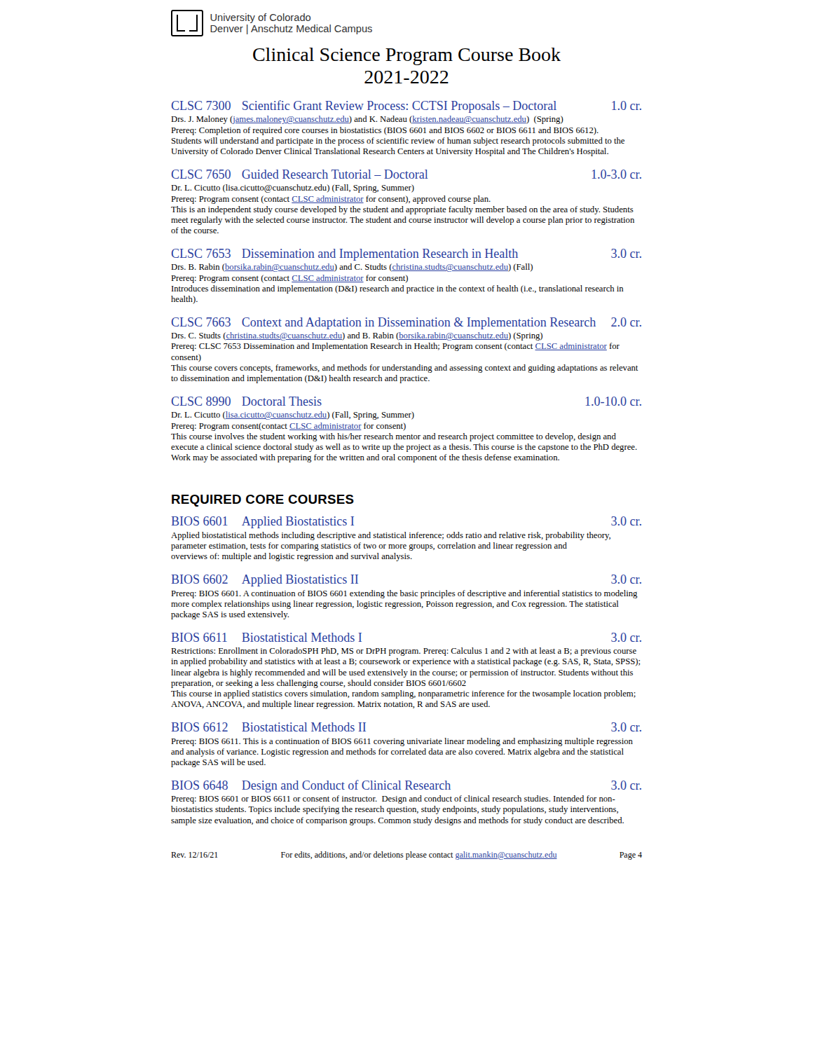University of Colorado
Denver | Anschutz Medical Campus
Clinical Science Program Course Book2021-2022
CLSC 7300 Scientific Grant Review Process: CCTSI Proposals – Doctoral 1.0 cr.
Drs. J. Maloney (james.maloney@cuanschutz.edu) and K. Nadeau (kristen.nadeau@cuanschutz.edu) (Spring)
Prereq: Completion of required core courses in biostatistics (BIOS 6601 and BIOS 6602 or BIOS 6611 and BIOS 6612).
Students will understand and participate in the process of scientific review of human subject research protocols submitted to the University of Colorado Denver Clinical Translational Research Centers at University Hospital and The Children's Hospital.
CLSC 7650 Guided Research Tutorial – Doctoral 1.0-3.0 cr.
Dr. L. Cicutto (lisa.cicutto@cuanschutz.edu) (Fall, Spring, Summer)
Prereq: Program consent (contact CLSC administrator for consent), approved course plan.
This is an independent study course developed by the student and appropriate faculty member based on the area of study. Students meet regularly with the selected course instructor. The student and course instructor will develop a course plan prior to registration of the course.
CLSC 7653 Dissemination and Implementation Research in Health 3.0 cr.
Drs. B. Rabin (borsika.rabin@cuanschutz.edu) and C. Studts (christina.studts@cuanschutz.edu) (Fall)
Prereq: Program consent (contact CLSC administrator for consent)
Introduces dissemination and implementation (D&I) research and practice in the context of health (i.e., translational research in health).
CLSC 7663 Context and Adaptation in Dissemination & Implementation Research 2.0 cr.
Drs. C. Studts (christina.studts@cuanschutz.edu) and B. Rabin (borsika.rabin@cuanschutz.edu) (Spring)
Prereq: CLSC 7653 Dissemination and Implementation Research in Health; Program consent (contact CLSC administrator for consent)
This course covers concepts, frameworks, and methods for understanding and assessing context and guiding adaptations as relevant to dissemination and implementation (D&I) health research and practice.
CLSC 8990 Doctoral Thesis 1.0-10.0 cr.
Dr. L. Cicutto (lisa.cicutto@cuanschutz.edu) (Fall, Spring, Summer)
Prereq: Program consent(contact CLSC administrator for consent)
This course involves the student working with his/her research mentor and research project committee to develop, design and execute a clinical science doctoral study as well as to write up the project as a thesis. This course is the capstone to the PhD degree. Work may be associated with preparing for the written and oral component of the thesis defense examination.
REQUIRED CORE COURSES
BIOS 6601 Applied Biostatistics I 3.0 cr.
Applied biostatistical methods including descriptive and statistical inference; odds ratio and relative risk, probability theory,
parameter estimation, tests for comparing statistics of two or more groups, correlation and linear regression and
overviews of: multiple and logistic regression and survival analysis.
BIOS 6602 Applied Biostatistics II 3.0 cr.
Prereq: BIOS 6601. A continuation of BIOS 6601 extending the basic principles of descriptive and inferential statistics to modeling more complex relationships using linear regression, logistic regression, Poisson regression, and Cox regression. The statistical package SAS is used extensively.
BIOS 6611 Biostatistical Methods I 3.0 cr.
Restrictions: Enrollment in ColoradoSPH PhD, MS or DrPH program. Prereq: Calculus 1 and 2 with at least a B; a previous course in applied probability and statistics with at least a B; coursework or experience with a statistical package (e.g. SAS, R, Stata, SPSS); linear algebra is highly recommended and will be used extensively in the course; or permission of instructor. Students without this preparation, or seeking a less challenging course, should consider BIOS 6601/6602
This course in applied statistics covers simulation, random sampling, nonparametric inference for the twosample location problem; ANOVA, ANCOVA, and multiple linear regression. Matrix notation, R and SAS are used.
BIOS 6612 Biostatistical Methods II 3.0 cr.
Prereq: BIOS 6611. This is a continuation of BIOS 6611 covering univariate linear modeling and emphasizing multiple regression and analysis of variance. Logistic regression and methods for correlated data are also covered. Matrix algebra and the statistical package SAS will be used.
BIOS 6648 Design and Conduct of Clinical Research 3.0 cr.
Prereq: BIOS 6601 or BIOS 6611 or consent of instructor. Design and conduct of clinical research studies. Intended for non-biostatistics students. Topics include specifying the research question, study endpoints, study populations, study interventions, sample size evaluation, and choice of comparison groups. Common study designs and methods for study conduct are described.
Rev. 12/16/21 For edits, additions, and/or deletions please contact galit.mankin@cuanschutz.edu Page 4